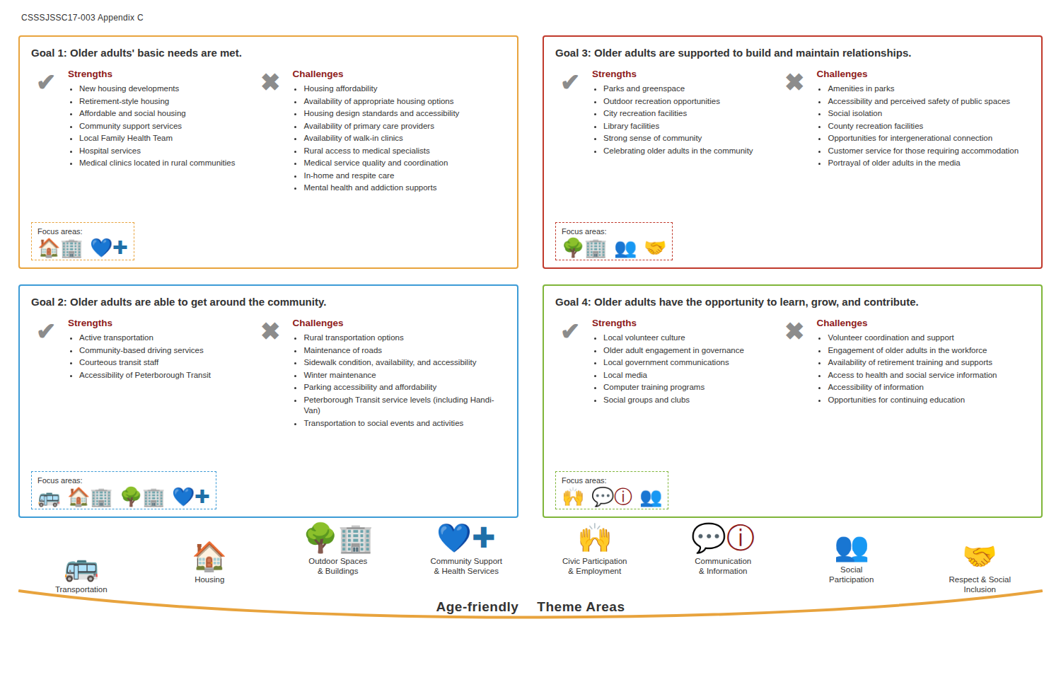CSSSJSSC17-003 Appendix C
Goal 1: Older adults' basic needs are met.
✔
Strengths
New housing developments
Retirement-style housing
Affordable and social housing
Community support services
Local Family Health Team
Hospital services
Medical clinics located in rural communities
✖
Challenges
Housing affordability
Availability of appropriate housing options
Housing design standards and accessibility
Availability of primary care providers
Availability of walk-in clinics
Rural access to medical specialists
Medical service quality and coordination
In-home and respite care
Mental health and addiction supports
Focus areas:
🏠🏢 💙✚
Goal 3: Older adults are supported to build and maintain relationships.
✔
Strengths
Parks and greenspace
Outdoor recreation opportunities
City recreation facilities
Library facilities
Strong sense of community
Celebrating older adults in the community
✖
Challenges
Amenities in parks
Accessibility and perceived safety of public spaces
Social isolation
County recreation facilities
Opportunities for intergenerational connection
Customer service for those requiring accommodation
Portrayal of older adults in the media
Focus areas:
🌳🏢 👥 🤝
Goal 2: Older adults are able to get around the community.
✔
Strengths
Active transportation
Community-based driving services
Courteous transit staff
Accessibility of Peterborough Transit
✖
Challenges
Rural transportation options
Maintenance of roads
Sidewalk condition, availability, and accessibility
Winter maintenance
Parking accessibility and affordability
Peterborough Transit service levels (including Handi-Van)
Transportation to social events and activities
Focus areas:
🚌 🏠🏢 🌳🏢 💙✚
Goal 4: Older adults have the opportunity to learn, grow, and contribute.
✔
Strengths
Local volunteer culture
Older adult engagement in governance
Local government communications
Local media
Computer training programs
Social groups and clubs
✖
Challenges
Volunteer coordination and support
Engagement of older adults in the workforce
Availability of retirement training and supports
Access to health and social service information
Accessibility of information
Opportunities for continuing education
Focus areas:
🙌 💬ⓘ 👥
🚌 Transportation
🏠 Housing
🌳🏢 Outdoor Spaces
& Buildings
💙✚ Community Support
& Health Services
🙌 Civic Participation
& Employment
💬ⓘ Communication
& Information
👥 Social
Participation
🤝 Respect & Social
Inclusion
Age-friendly Theme Areas